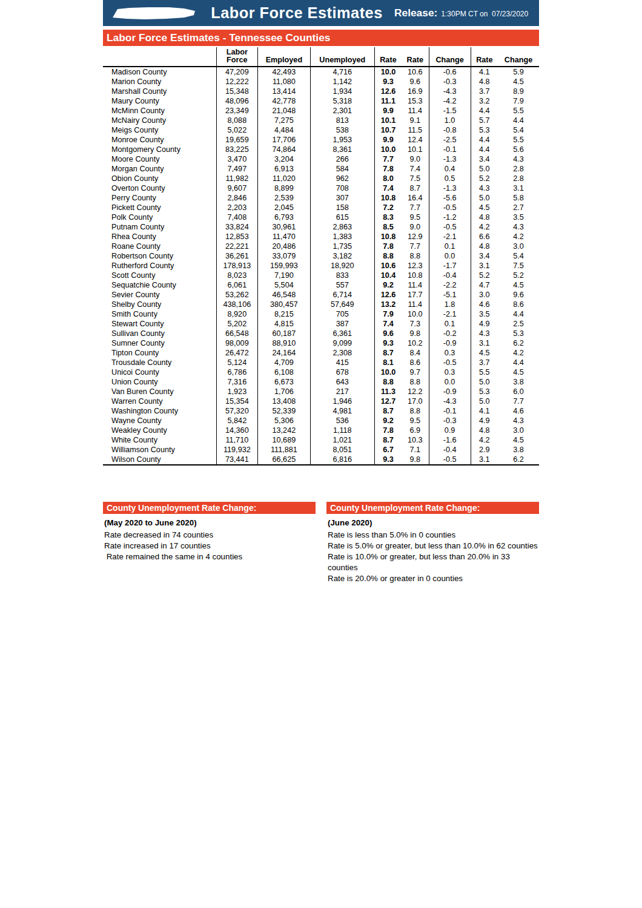Labor Force Estimates
Release: 1:30PM CT on 07/23/2020
Labor Force Estimates - Tennessee Counties
| | Labor Force | Employed | Unemployed | Rate | Rate | Change | Rate | Change |
| --- | --- | --- | --- | --- | --- | --- | --- | --- |
| Madison County | 47,209 | 42,493 | 4,716 | 10.0 | 10.6 | -0.6 | 4.1 | 5.9 |
| Marion County | 12,222 | 11,080 | 1,142 | 9.3 | 9.6 | -0.3 | 4.8 | 4.5 |
| Marshall County | 15,348 | 13,414 | 1,934 | 12.6 | 16.9 | -4.3 | 3.7 | 8.9 |
| Maury County | 48,096 | 42,778 | 5,318 | 11.1 | 15.3 | -4.2 | 3.2 | 7.9 |
| McMinn County | 23,349 | 21,048 | 2,301 | 9.9 | 11.4 | -1.5 | 4.4 | 5.5 |
| McNairy County | 8,088 | 7,275 | 813 | 10.1 | 9.1 | 1.0 | 5.7 | 4.4 |
| Meigs County | 5,022 | 4,484 | 538 | 10.7 | 11.5 | -0.8 | 5.3 | 5.4 |
| Monroe County | 19,659 | 17,706 | 1,953 | 9.9 | 12.4 | -2.5 | 4.4 | 5.5 |
| Montgomery County | 83,225 | 74,864 | 8,361 | 10.0 | 10.1 | -0.1 | 4.4 | 5.6 |
| Moore County | 3,470 | 3,204 | 266 | 7.7 | 9.0 | -1.3 | 3.4 | 4.3 |
| Morgan County | 7,497 | 6,913 | 584 | 7.8 | 7.4 | 0.4 | 5.0 | 2.8 |
| Obion County | 11,982 | 11,020 | 962 | 8.0 | 7.5 | 0.5 | 5.2 | 2.8 |
| Overton County | 9,607 | 8,899 | 708 | 7.4 | 8.7 | -1.3 | 4.3 | 3.1 |
| Perry County | 2,846 | 2,539 | 307 | 10.8 | 16.4 | -5.6 | 5.0 | 5.8 |
| Pickett County | 2,203 | 2,045 | 158 | 7.2 | 7.7 | -0.5 | 4.5 | 2.7 |
| Polk County | 7,408 | 6,793 | 615 | 8.3 | 9.5 | -1.2 | 4.8 | 3.5 |
| Putnam County | 33,824 | 30,961 | 2,863 | 8.5 | 9.0 | -0.5 | 4.2 | 4.3 |
| Rhea County | 12,853 | 11,470 | 1,383 | 10.8 | 12.9 | -2.1 | 6.6 | 4.2 |
| Roane County | 22,221 | 20,486 | 1,735 | 7.8 | 7.7 | 0.1 | 4.8 | 3.0 |
| Robertson County | 36,261 | 33,079 | 3,182 | 8.8 | 8.8 | 0.0 | 3.4 | 5.4 |
| Rutherford County | 178,913 | 159,993 | 18,920 | 10.6 | 12.3 | -1.7 | 3.1 | 7.5 |
| Scott County | 8,023 | 7,190 | 833 | 10.4 | 10.8 | -0.4 | 5.2 | 5.2 |
| Sequatchie County | 6,061 | 5,504 | 557 | 9.2 | 11.4 | -2.2 | 4.7 | 4.5 |
| Sevier County | 53,262 | 46,548 | 6,714 | 12.6 | 17.7 | -5.1 | 3.0 | 9.6 |
| Shelby County | 438,106 | 380,457 | 57,649 | 13.2 | 11.4 | 1.8 | 4.6 | 8.6 |
| Smith County | 8,920 | 8,215 | 705 | 7.9 | 10.0 | -2.1 | 3.5 | 4.4 |
| Stewart County | 5,202 | 4,815 | 387 | 7.4 | 7.3 | 0.1 | 4.9 | 2.5 |
| Sullivan County | 66,548 | 60,187 | 6,361 | 9.6 | 9.8 | -0.2 | 4.3 | 5.3 |
| Sumner County | 98,009 | 88,910 | 9,099 | 9.3 | 10.2 | -0.9 | 3.1 | 6.2 |
| Tipton County | 26,472 | 24,164 | 2,308 | 8.7 | 8.4 | 0.3 | 4.5 | 4.2 |
| Trousdale County | 5,124 | 4,709 | 415 | 8.1 | 8.6 | -0.5 | 3.7 | 4.4 |
| Unicoi County | 6,786 | 6,108 | 678 | 10.0 | 9.7 | 0.3 | 5.5 | 4.5 |
| Union County | 7,316 | 6,673 | 643 | 8.8 | 8.8 | 0.0 | 5.0 | 3.8 |
| Van Buren County | 1,923 | 1,706 | 217 | 11.3 | 12.2 | -0.9 | 5.3 | 6.0 |
| Warren County | 15,354 | 13,408 | 1,946 | 12.7 | 17.0 | -4.3 | 5.0 | 7.7 |
| Washington County | 57,320 | 52,339 | 4,981 | 8.7 | 8.8 | -0.1 | 4.1 | 4.6 |
| Wayne County | 5,842 | 5,306 | 536 | 9.2 | 9.5 | -0.3 | 4.9 | 4.3 |
| Weakley County | 14,360 | 13,242 | 1,118 | 7.8 | 6.9 | 0.9 | 4.8 | 3.0 |
| White County | 11,710 | 10,689 | 1,021 | 8.7 | 10.3 | -1.6 | 4.2 | 4.5 |
| Williamson County | 119,932 | 111,881 | 8,051 | 6.7 | 7.1 | -0.4 | 2.9 | 3.8 |
| Wilson County | 73,441 | 66,625 | 6,816 | 9.3 | 9.8 | -0.5 | 3.1 | 6.2 |
County Unemployment Rate Change:
(May 2020 to June 2020)
Rate decreased in 74 counties
Rate increased in 17 counties
Rate remained the same in 4 counties
County Unemployment Rate Change:
(June 2020)
Rate is less than 5.0% in 0 counties
Rate is 5.0% or greater, but less than 10.0% in 62 counties
Rate is 10.0% or greater, but less than 20.0% in 33 counties
Rate is 20.0% or greater in 0 counties